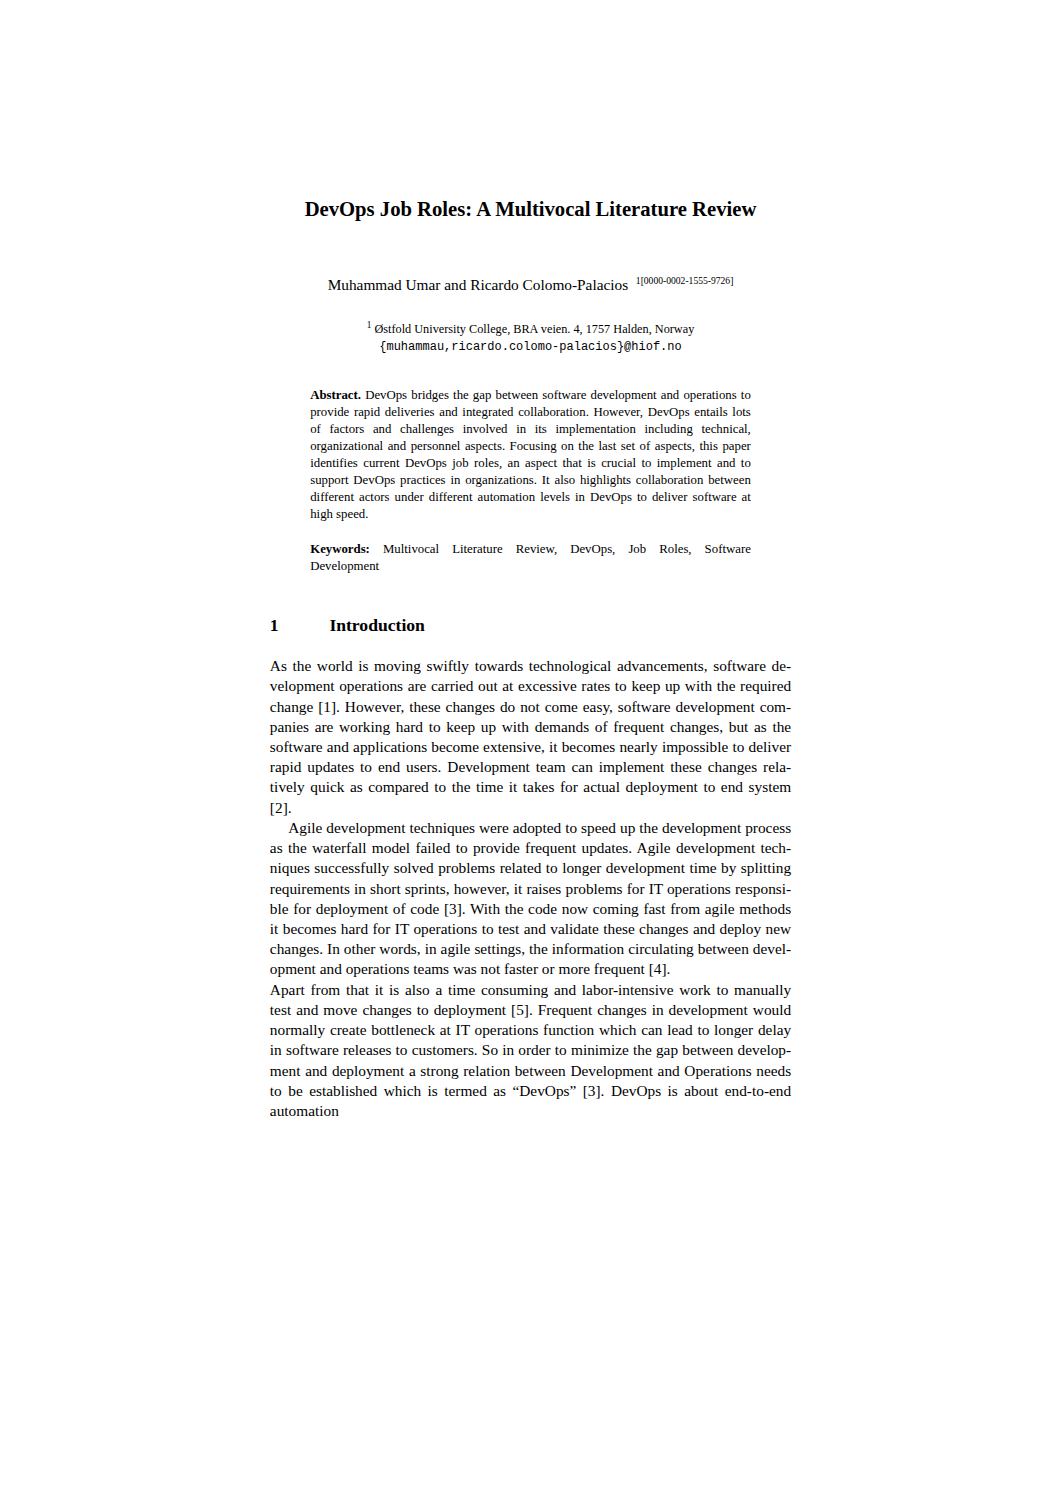DevOps Job Roles: A Multivocal Literature Review
Muhammad Umar and Ricardo Colomo-Palacios 1[0000-0002-1555-9726]
1 Østfold University College, BRA veien. 4, 1757 Halden, Norway
{muhammau,ricardo.colomo-palacios}@hiof.no
Abstract. DevOps bridges the gap between software development and operations to provide rapid deliveries and integrated collaboration. However, DevOps entails lots of factors and challenges involved in its implementation including technical, organizational and personnel aspects. Focusing on the last set of aspects, this paper identifies current DevOps job roles, an aspect that is crucial to implement and to support DevOps practices in organizations. It also highlights collaboration between different actors under different automation levels in DevOps to deliver software at high speed.
Keywords: Multivocal Literature Review, DevOps, Job Roles, Software Development
1 Introduction
As the world is moving swiftly towards technological advancements, software development operations are carried out at excessive rates to keep up with the required change [1]. However, these changes do not come easy, software development companies are working hard to keep up with demands of frequent changes, but as the software and applications become extensive, it becomes nearly impossible to deliver rapid updates to end users. Development team can implement these changes relatively quick as compared to the time it takes for actual deployment to end system [2].
Agile development techniques were adopted to speed up the development process as the waterfall model failed to provide frequent updates. Agile development techniques successfully solved problems related to longer development time by splitting requirements in short sprints, however, it raises problems for IT operations responsible for deployment of code [3]. With the code now coming fast from agile methods it becomes hard for IT operations to test and validate these changes and deploy new changes. In other words, in agile settings, the information circulating between development and operations teams was not faster or more frequent [4].
Apart from that it is also a time consuming and labor-intensive work to manually test and move changes to deployment [5]. Frequent changes in development would normally create bottleneck at IT operations function which can lead to longer delay in software releases to customers. So in order to minimize the gap between development and deployment a strong relation between Development and Operations needs to be established which is termed as “DevOps” [3]. DevOps is about end-to-end automation